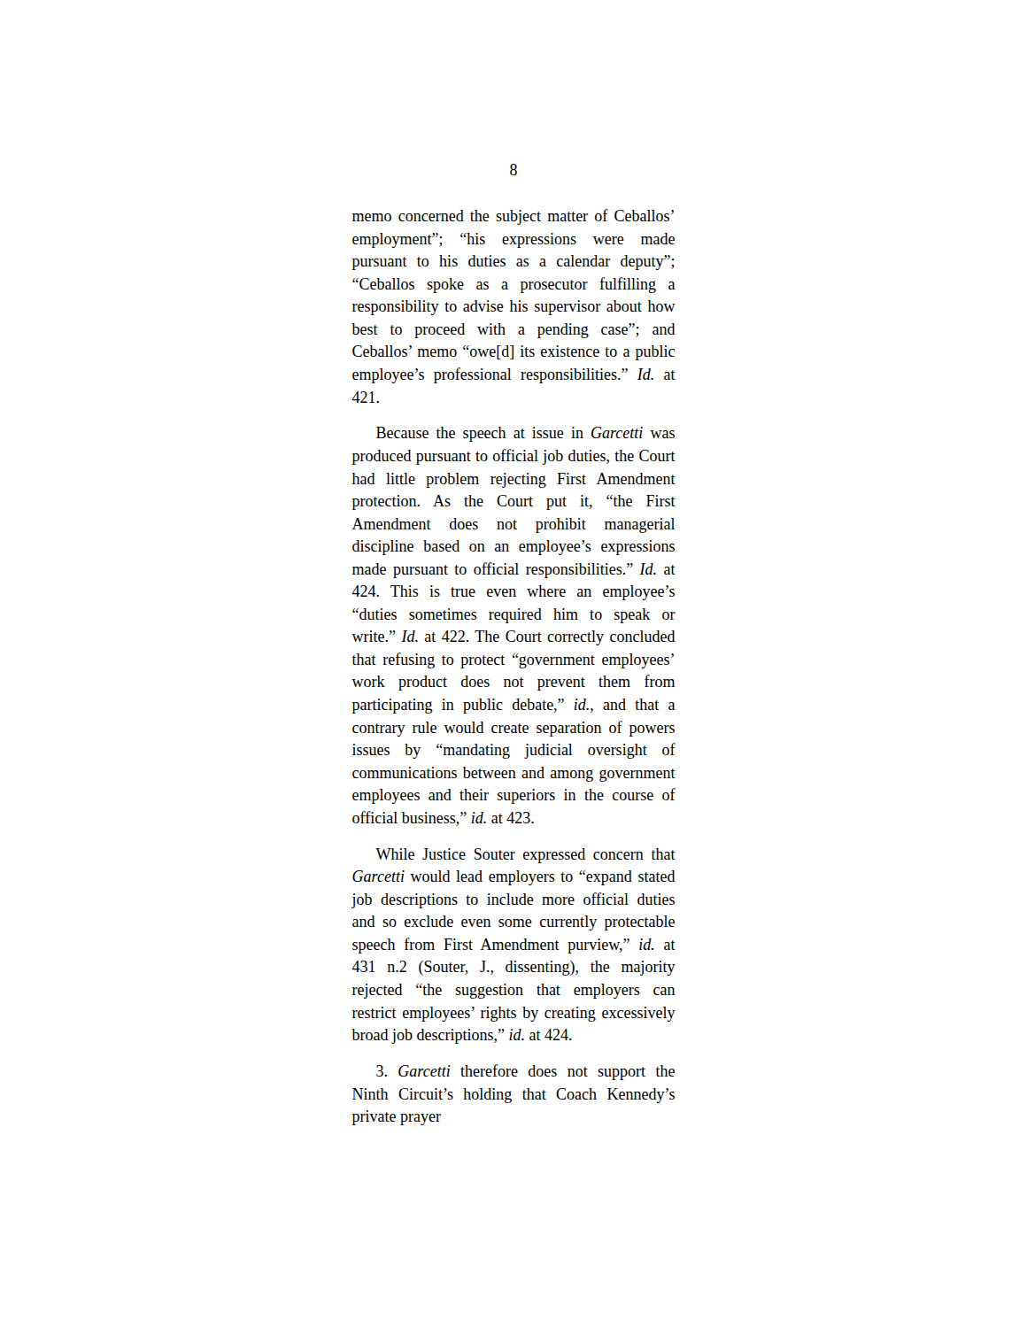8
memo concerned the subject matter of Ceballos’ employment”; “his expressions were made pursuant to his duties as a calendar deputy”; “Ceballos spoke as a prosecutor fulfilling a responsibility to advise his supervisor about how best to proceed with a pending case”; and Ceballos’ memo “owe[d] its existence to a public employee’s professional responsibilities.” Id. at 421.
Because the speech at issue in Garcetti was produced pursuant to official job duties, the Court had little problem rejecting First Amendment protection. As the Court put it, “the First Amendment does not prohibit managerial discipline based on an employee’s expressions made pursuant to official responsibilities.” Id. at 424. This is true even where an employee’s “duties sometimes required him to speak or write.” Id. at 422. The Court correctly concluded that refusing to protect “government employees’ work product does not prevent them from participating in public debate,” id., and that a contrary rule would create separation of powers issues by “mandating judicial oversight of communications between and among government employees and their superiors in the course of official business,” id. at 423.
While Justice Souter expressed concern that Garcetti would lead employers to “expand stated job descriptions to include more official duties and so exclude even some currently protectable speech from First Amendment purview,” id. at 431 n.2 (Souter, J., dissenting), the majority rejected “the suggestion that employers can restrict employees’ rights by creating excessively broad job descriptions,” id. at 424.
3. Garcetti therefore does not support the Ninth Circuit’s holding that Coach Kennedy’s private prayer